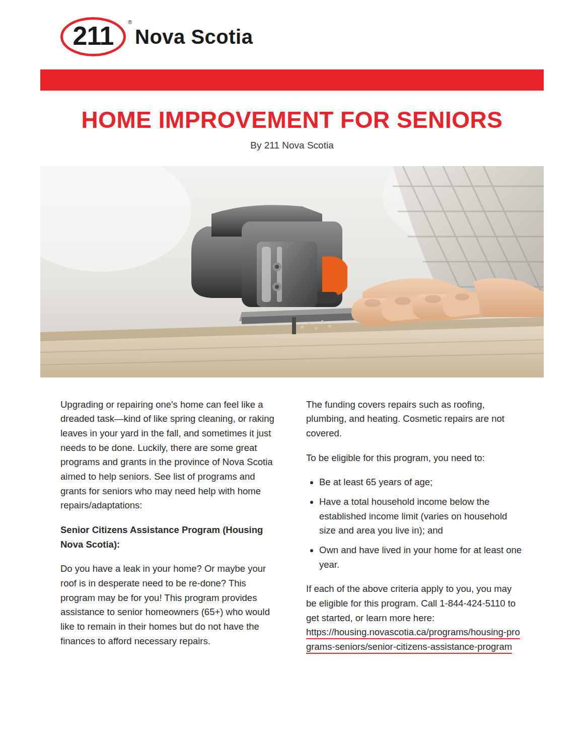211
®
Nova Scotia
Home improvement for seniors
By 211 Nova Scotia
Upgrading or repairing one's home can feel like a dreaded task—kind of like spring cleaning, or raking leaves in your yard in the fall, and sometimes it just needs to be done. Luckily, there are some great programs and grants in the province of Nova Scotia aimed to help seniors. See list of programs and grants for seniors who may need help with home repairs/adaptations:
Senior Citizens Assistance Program (Housing Nova Scotia):
Do you have a leak in your home? Or maybe your roof is in desperate need to be re-done? This program may be for you! This program provides assistance to senior homeowners (65+) who would like to remain in their homes but do not have the finances to afford necessary repairs.
The funding covers repairs such as roofing, plumbing, and heating. Cosmetic repairs are not covered.
To be eligible for this program, you need to:
Be at least 65 years of age;
Have a total household income below the established income limit (varies on household size and area you live in); and
Own and have lived in your home for at least one year.
If each of the above criteria apply to you, you may be eligible for this program. Call 1-844-424-5110 to get started, or learn more here:
https://housing.novascotia.ca/programs/housing-programs-seniors/senior-citizens-assistance-program